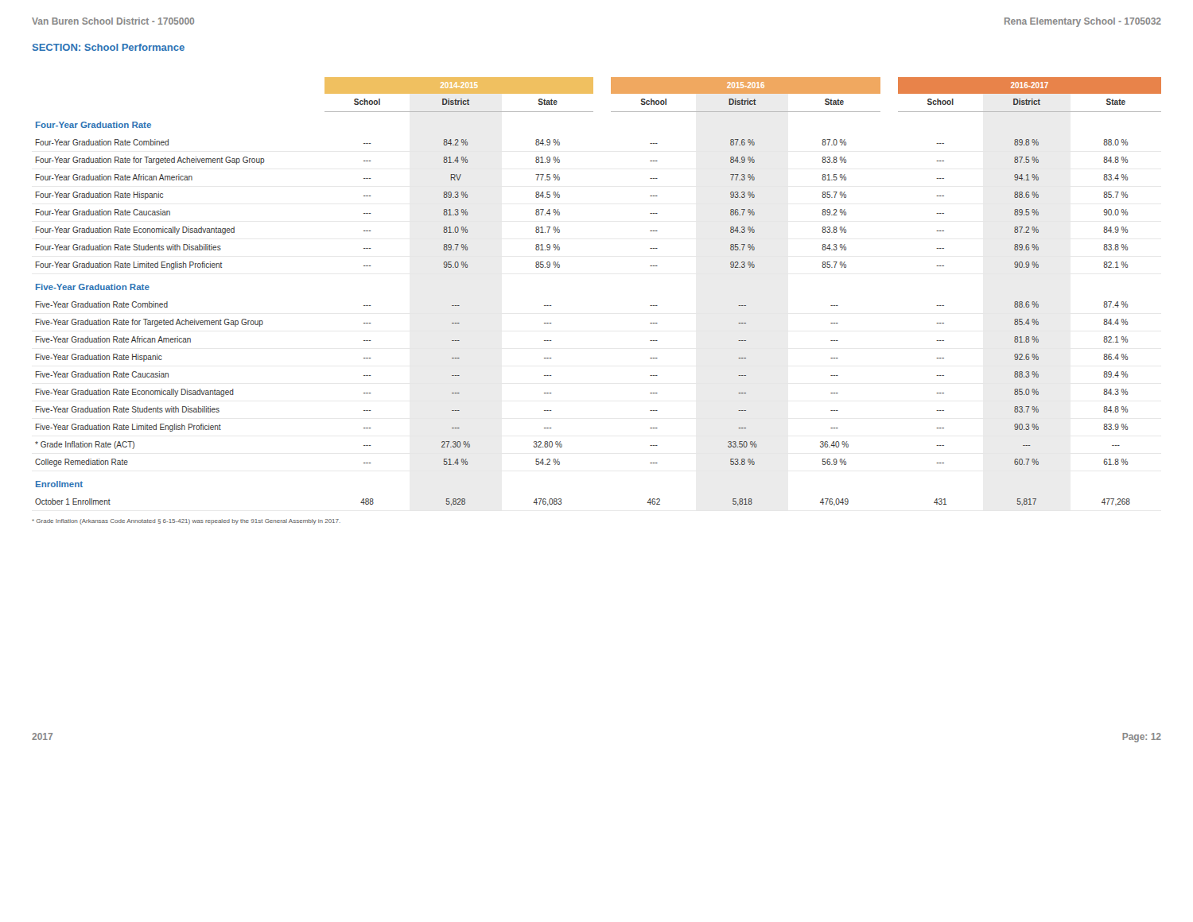Van Buren School District - 1705000
Rena Elementary School - 1705032
SECTION: School Performance
| | 2014-2015 | | 2015-2016 | | 2016-2017 |
| --- | --- | --- | --- | --- | --- |
| | School | District | State | | School | District | State | | School | District | State |
| Four-Year Graduation Rate | | | | | | | | | | | |
| Four-Year Graduation Rate Combined | --- | 84.2 % | 84.9 % | | --- | 87.6 % | 87.0 % | | --- | 89.8 % | 88.0 % |
| Four-Year Graduation Rate for Targeted Acheivement Gap Group | --- | 81.4 % | 81.9 % | | --- | 84.9 % | 83.8 % | | --- | 87.5 % | 84.8 % |
| Four-Year Graduation Rate African American | --- | RV | 77.5 % | | --- | 77.3 % | 81.5 % | | --- | 94.1 % | 83.4 % |
| Four-Year Graduation Rate Hispanic | --- | 89.3 % | 84.5 % | | --- | 93.3 % | 85.7 % | | --- | 88.6 % | 85.7 % |
| Four-Year Graduation Rate Caucasian | --- | 81.3 % | 87.4 % | | --- | 86.7 % | 89.2 % | | --- | 89.5 % | 90.0 % |
| Four-Year Graduation Rate Economically Disadvantaged | --- | 81.0 % | 81.7 % | | --- | 84.3 % | 83.8 % | | --- | 87.2 % | 84.9 % |
| Four-Year Graduation Rate Students with Disabilities | --- | 89.7 % | 81.9 % | | --- | 85.7 % | 84.3 % | | --- | 89.6 % | 83.8 % |
| Four-Year Graduation Rate Limited English Proficient | --- | 95.0 % | 85.9 % | | --- | 92.3 % | 85.7 % | | --- | 90.9 % | 82.1 % |
| Five-Year Graduation Rate | | | | | | | | | | | |
| Five-Year Graduation Rate Combined | --- | --- | --- | | --- | --- | --- | | --- | 88.6 % | 87.4 % |
| Five-Year Graduation Rate for Targeted Acheivement Gap Group | --- | --- | --- | | --- | --- | --- | | --- | 85.4 % | 84.4 % |
| Five-Year Graduation Rate African American | --- | --- | --- | | --- | --- | --- | | --- | 81.8 % | 82.1 % |
| Five-Year Graduation Rate Hispanic | --- | --- | --- | | --- | --- | --- | | --- | 92.6 % | 86.4 % |
| Five-Year Graduation Rate Caucasian | --- | --- | --- | | --- | --- | --- | | --- | 88.3 % | 89.4 % |
| Five-Year Graduation Rate Economically Disadvantaged | --- | --- | --- | | --- | --- | --- | | --- | 85.0 % | 84.3 % |
| Five-Year Graduation Rate Students with Disabilities | --- | --- | --- | | --- | --- | --- | | --- | 83.7 % | 84.8 % |
| Five-Year Graduation Rate Limited English Proficient | --- | --- | --- | | --- | --- | --- | | --- | 90.3 % | 83.9 % |
| * Grade Inflation Rate (ACT) | --- | 27.30 % | 32.80 % | | --- | 33.50 % | 36.40 % | | --- | --- | --- |
| College Remediation Rate | --- | 51.4 % | 54.2 % | | --- | 53.8 % | 56.9 % | | --- | 60.7 % | 61.8 % |
| Enrollment | | | | | | | | | | | |
| October 1 Enrollment | 488 | 5,828 | 476,083 | | 462 | 5,818 | 476,049 | | 431 | 5,817 | 477,268 |
* Grade Inflation (Arkansas Code Annotated § 6-15-421) was repealed by the 91st General Assembly in 2017.
2017
Page: 12